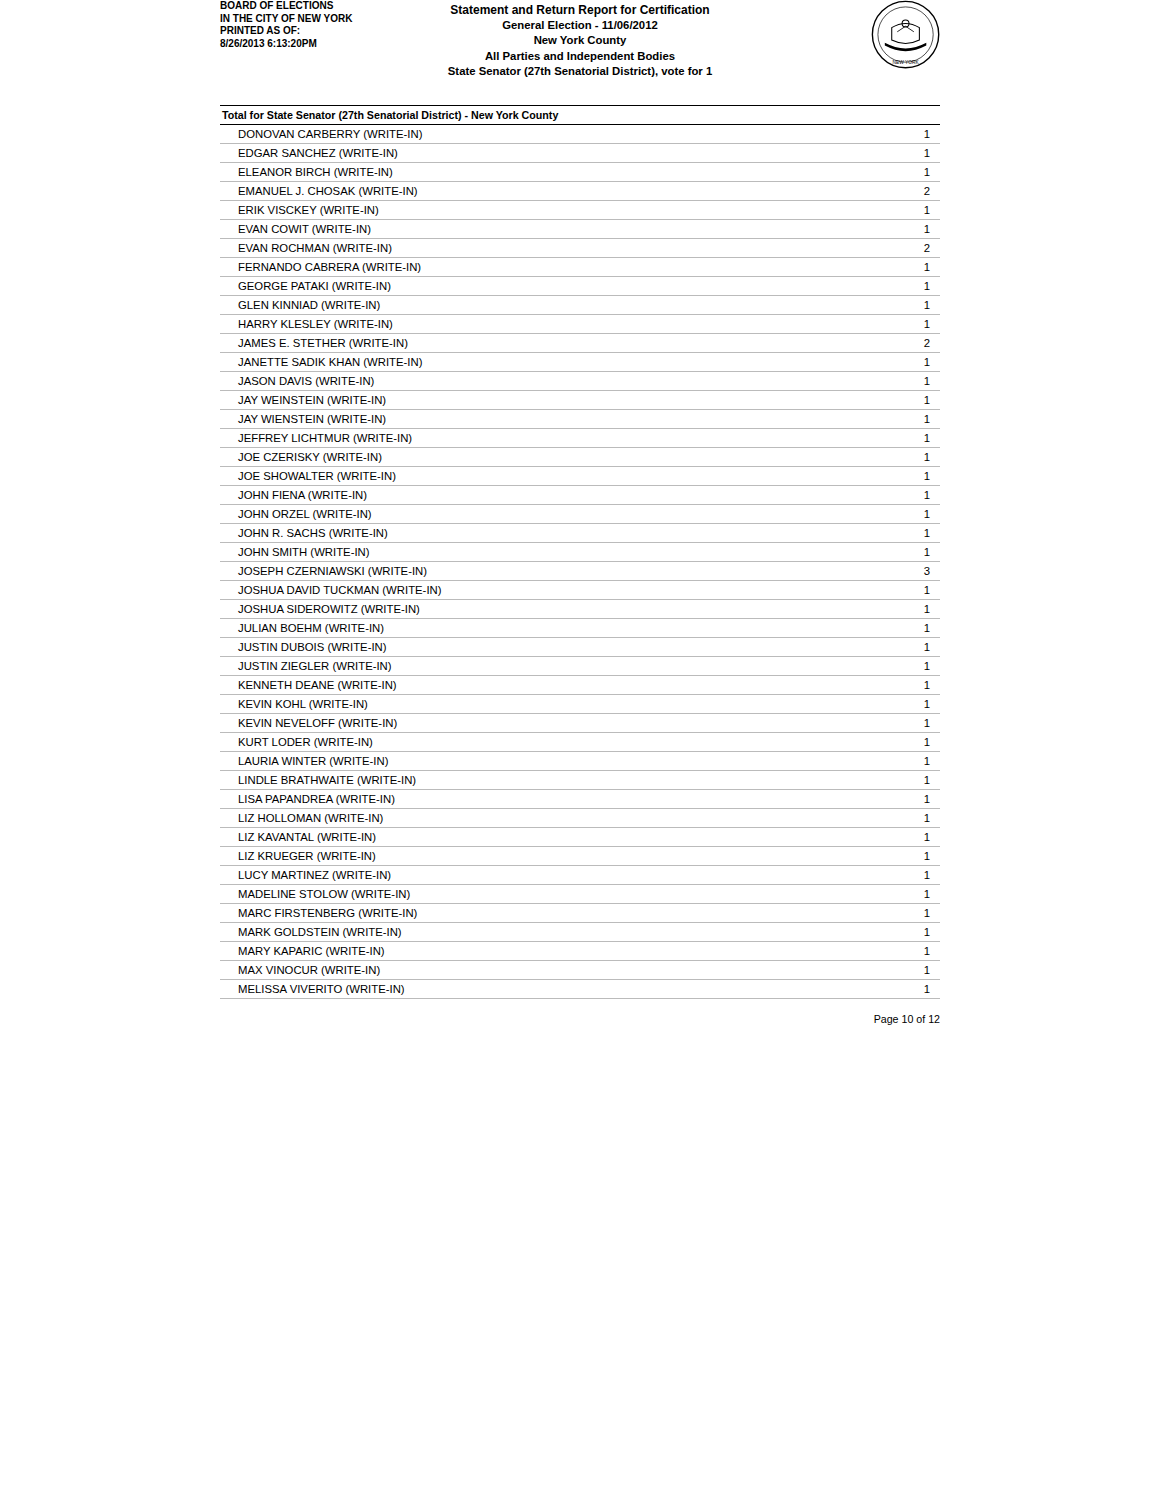BOARD OF ELECTIONS
IN THE CITY OF NEW YORK
PRINTED AS OF:
8/26/2013 6:13:20PM
Statement and Return Report for Certification
General Election - 11/06/2012
New York County
All Parties and Independent Bodies
State Senator (27th Senatorial District), vote for 1
NEW YORK
Total for State Senator (27th Senatorial District) - New York County
| DONOVAN CARBERRY (WRITE-IN) | 1 |
| EDGAR SANCHEZ (WRITE-IN) | 1 |
| ELEANOR BIRCH (WRITE-IN) | 1 |
| EMANUEL J. CHOSAK (WRITE-IN) | 2 |
| ERIK VISCKEY (WRITE-IN) | 1 |
| EVAN COWIT (WRITE-IN) | 1 |
| EVAN ROCHMAN (WRITE-IN) | 2 |
| FERNANDO CABRERA (WRITE-IN) | 1 |
| GEORGE PATAKI (WRITE-IN) | 1 |
| GLEN KINNIAD (WRITE-IN) | 1 |
| HARRY KLESLEY (WRITE-IN) | 1 |
| JAMES E. STETHER (WRITE-IN) | 2 |
| JANETTE SADIK KHAN (WRITE-IN) | 1 |
| JASON DAVIS (WRITE-IN) | 1 |
| JAY WEINSTEIN (WRITE-IN) | 1 |
| JAY WIENSTEIN (WRITE-IN) | 1 |
| JEFFREY LICHTMUR (WRITE-IN) | 1 |
| JOE CZERISKY (WRITE-IN) | 1 |
| JOE SHOWALTER (WRITE-IN) | 1 |
| JOHN FIENA (WRITE-IN) | 1 |
| JOHN ORZEL (WRITE-IN) | 1 |
| JOHN R. SACHS (WRITE-IN) | 1 |
| JOHN SMITH (WRITE-IN) | 1 |
| JOSEPH CZERNIAWSKI (WRITE-IN) | 3 |
| JOSHUA DAVID TUCKMAN (WRITE-IN) | 1 |
| JOSHUA SIDEROWITZ (WRITE-IN) | 1 |
| JULIAN BOEHM (WRITE-IN) | 1 |
| JUSTIN DUBOIS (WRITE-IN) | 1 |
| JUSTIN ZIEGLER (WRITE-IN) | 1 |
| KENNETH DEANE (WRITE-IN) | 1 |
| KEVIN KOHL (WRITE-IN) | 1 |
| KEVIN NEVELOFF (WRITE-IN) | 1 |
| KURT LODER (WRITE-IN) | 1 |
| LAURIA WINTER (WRITE-IN) | 1 |
| LINDLE BRATHWAITE (WRITE-IN) | 1 |
| LISA PAPANDREA (WRITE-IN) | 1 |
| LIZ HOLLOMAN (WRITE-IN) | 1 |
| LIZ KAVANTAL (WRITE-IN) | 1 |
| LIZ KRUEGER (WRITE-IN) | 1 |
| LUCY MARTINEZ (WRITE-IN) | 1 |
| MADELINE STOLOW (WRITE-IN) | 1 |
| MARC FIRSTENBERG (WRITE-IN) | 1 |
| MARK GOLDSTEIN (WRITE-IN) | 1 |
| MARY KAPARIC (WRITE-IN) | 1 |
| MAX VINOCUR (WRITE-IN) | 1 |
| MELISSA VIVERITO (WRITE-IN) | 1 |
Page 10 of 12